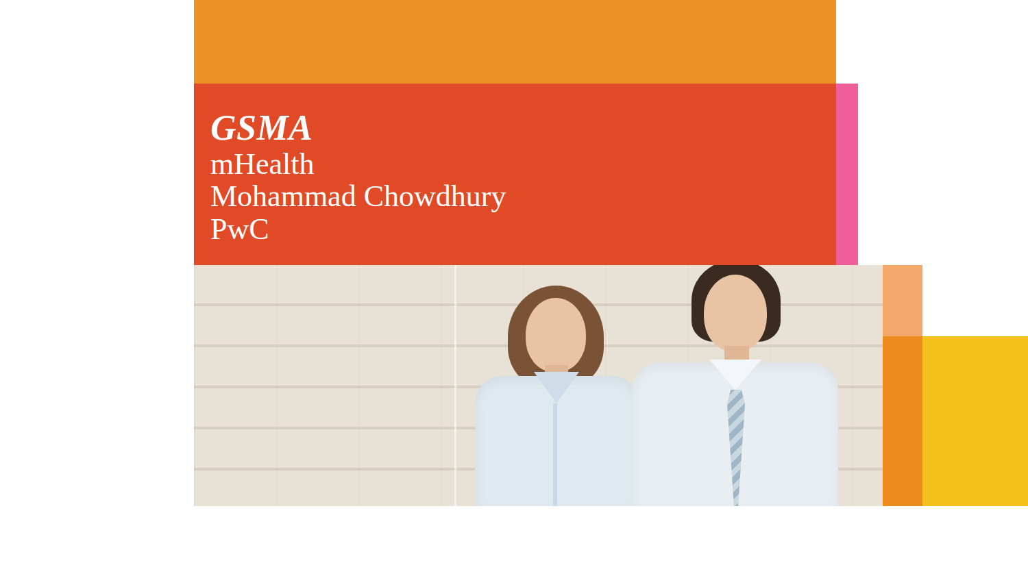GSMA mHealth Mohammad Chowdhury PwC